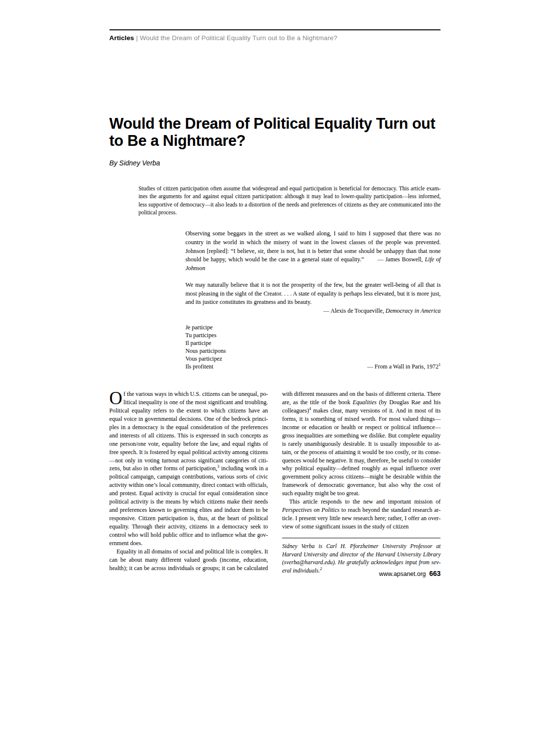Articles|Would the Dream of Political Equality Turn out to Be a Nightmare?
Would the Dream of Political Equality Turn out
to Be a Nightmare?
By Sidney Verba
Studies of citizen participation often assume that widespread and equal participation is beneficial for democracy. This article examines the arguments for and against equal citizen participation: although it may lead to lower-quality participation—less informed, less supportive of democracy—it also leads to a distortion of the needs and preferences of citizens as they are communicated into the political process.
Observing some beggars in the street as we walked along, I said to him I supposed that there was no country in the world in which the misery of want in the lowest classes of the people was prevented. Johnson [replied]: “I believe, sir, there is not, but it is better that some should be unhappy than that none should be happy, which would be the case in a general state of equality.” — James Boswell, Life of Johnson
We may naturally believe that it is not the prosperity of the few, but the greater well-being of all that is most pleasing in the sight of the Creator. . . . A state of equality is perhaps less elevated, but it is more just, and its justice constitutes its greatness and its beauty. — Alexis de Tocqueville, Democracy in America
Je participe
Tu participes
Il participe
Nous participons
Vous participez
Ils profitent— From a Wall in Paris, 19721
Of the various ways in which U.S. citizens can be unequal, political inequality is one of the most significant and troubling. Political equality refers to the extent to which citizens have an equal voice in governmental decisions. One of the bedrock principles in a democracy is the equal consideration of the preferences and interests of all citizens. This is expressed in such concepts as one person/one vote, equality before the law, and equal rights of free speech. It is fostered by equal political activity among citizens—not only in voting turnout across significant categories of citizens, but also in other forms of participation,3 including work in a political campaign, campaign contributions, various sorts of civic activity within one’s local community, direct contact with officials, and protest. Equal activity is crucial for equal consideration since political activity is the means by which citizens make their needs and preferences known to governing elites and induce them to be responsive. Citizen participation is, thus, at the heart of political equality. Through their activity, citizens in a democracy seek to control who will hold public office and to influence what the government does.
Equality in all domains of social and political life is complex. It can be about many different valued goods (income, education, health); it can be across individuals or groups; it can be calculated with different measures and on the basis of different criteria. There are, as the title of the book Equalities (by Douglas Rae and his colleagues)4 makes clear, many versions of it. And in most of its forms, it is something of mixed worth. For most valued things—income or education or health or respect or political influence—gross inequalities are something we dislike. But complete equality is rarely unambiguously desirable. It is usually impossible to attain, or the process of attaining it would be too costly, or its consequences would be negative. It may, therefore, be useful to consider why political equality—defined roughly as equal influence over government policy across citizens—might be desirable within the framework of democratic governance, but also why the cost of such equality might be too great.
This article responds to the new and important mission of Perspectives on Politics to reach beyond the standard research article. I present very little new research here; rather, I offer an overview of some significant issues in the study of citizen
Sidney Verba is Carl H. Pforzheimer University Professor at Harvard University and director of the Harvard University Library (sverba@harvard.edu). He gratefully acknowledges input from several individuals.2
www.apsanet.org 663